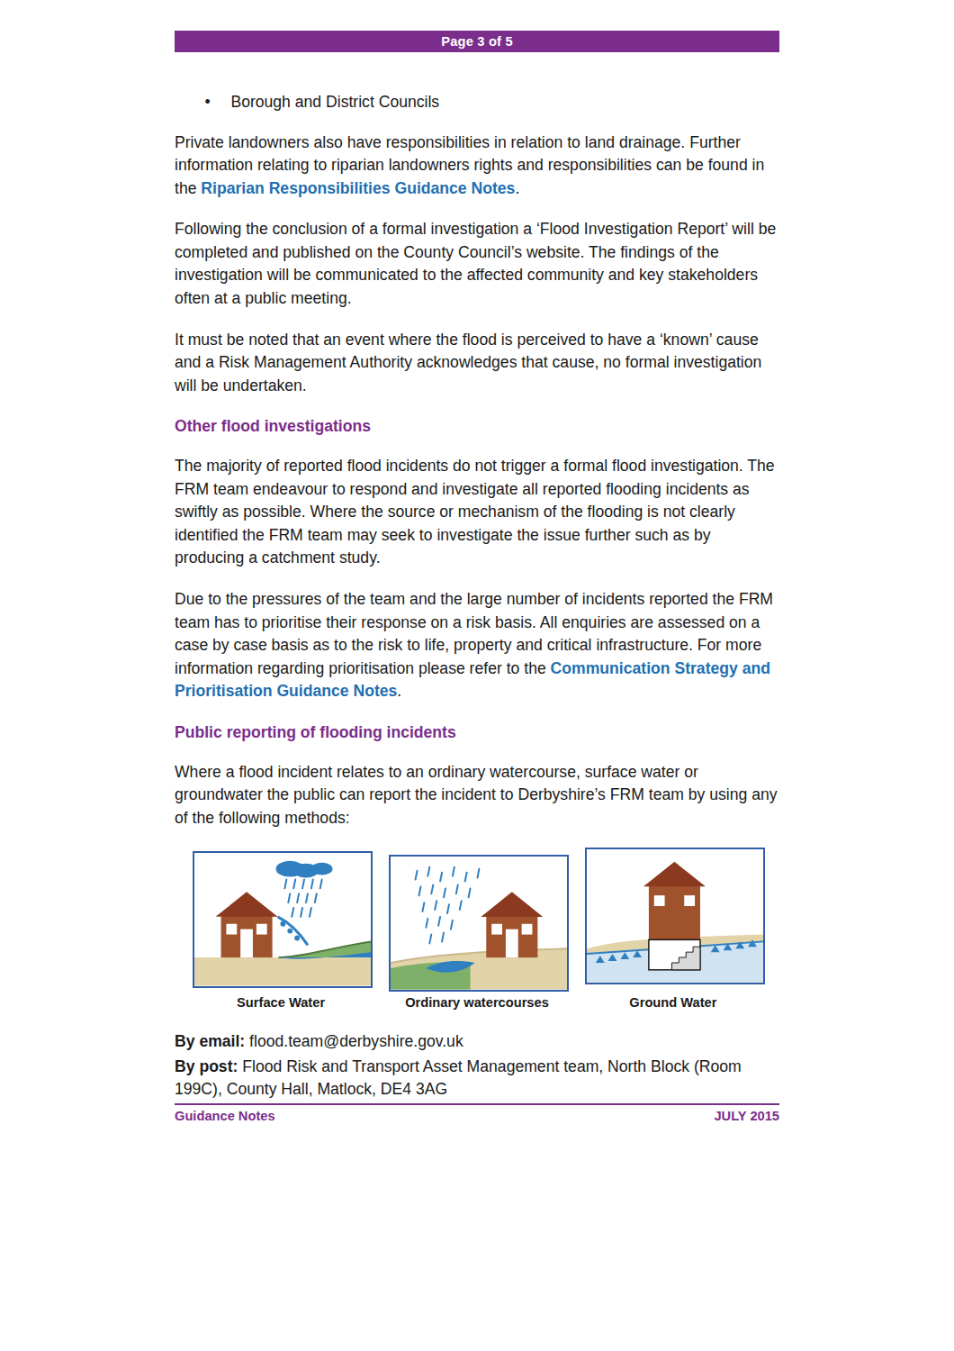Page 3 of 5
Borough and District Councils
Private landowners also have responsibilities in relation to land drainage. Further information relating to riparian landowners rights and responsibilities can be found in the Riparian Responsibilities Guidance Notes.
Following the conclusion of a formal investigation a ‘Flood Investigation Report’ will be completed and published on the County Council’s website. The findings of the investigation will be communicated to the affected community and key stakeholders often at a public meeting.
It must be noted that an event where the flood is perceived to have a ‘known’ cause and a Risk Management Authority acknowledges that cause, no formal investigation will be undertaken.
Other flood investigations
The majority of reported flood incidents do not trigger a formal flood investigation. The FRM team endeavour to respond and investigate all reported flooding incidents as swiftly as possible. Where the source or mechanism of the flooding is not clearly identified the FRM team may seek to investigate the issue further such as by producing a catchment study.
Due to the pressures of the team and the large number of incidents reported the FRM team has to prioritise their response on a risk basis. All enquiries are assessed on a case by case basis as to the risk to life, property and critical infrastructure. For more information regarding prioritisation please refer to the Communication Strategy and Prioritisation Guidance Notes.
Public reporting of flooding incidents
Where a flood incident relates to an ordinary watercourse, surface water or groundwater the public can report the incident to Derbyshire’s FRM team by using any of the following methods:
Surface Water
Ordinary watercourses
Ground Water
By email: flood.team@derbyshire.gov.uk
By post: Flood Risk and Transport Asset Management team, North Block (Room 199C), County Hall, Matlock, DE4 3AG
Guidance Notes JULY 2015